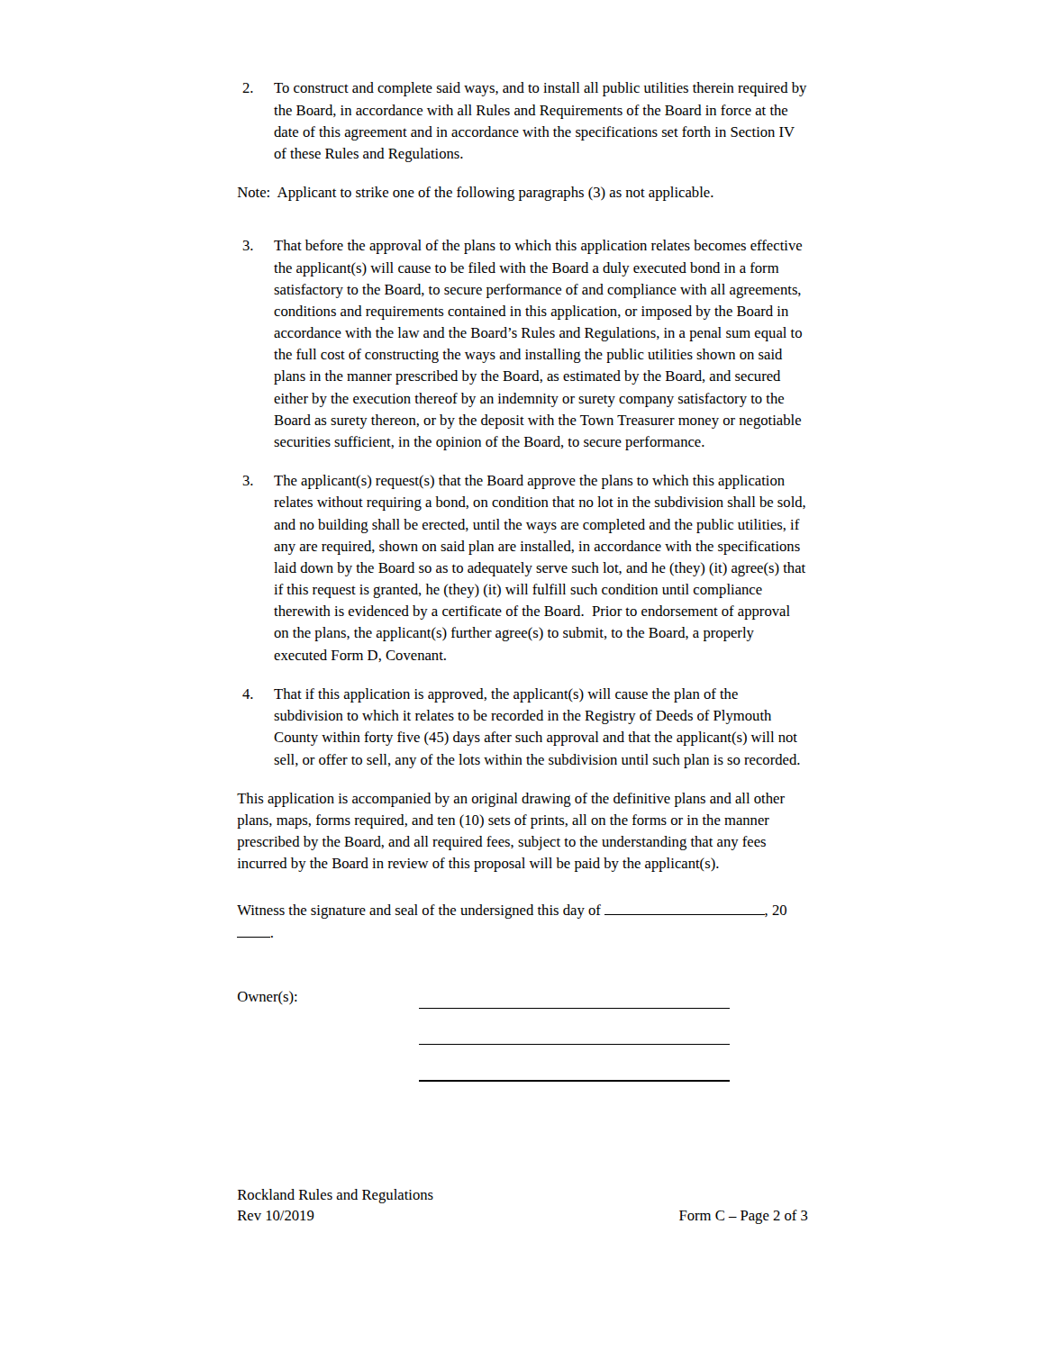2. To construct and complete said ways, and to install all public utilities therein required by the Board, in accordance with all Rules and Requirements of the Board in force at the date of this agreement and in accordance with the specifications set forth in Section IV of these Rules and Regulations.
Note: Applicant to strike one of the following paragraphs (3) as not applicable.
3. That before the approval of the plans to which this application relates becomes effective the applicant(s) will cause to be filed with the Board a duly executed bond in a form satisfactory to the Board, to secure performance of and compliance with all agreements, conditions and requirements contained in this application, or imposed by the Board in accordance with the law and the Board’s Rules and Regulations, in a penal sum equal to the full cost of constructing the ways and installing the public utilities shown on said plans in the manner prescribed by the Board, as estimated by the Board, and secured either by the execution thereof by an indemnity or surety company satisfactory to the Board as surety thereon, or by the deposit with the Town Treasurer money or negotiable securities sufficient, in the opinion of the Board, to secure performance.
3. The applicant(s) request(s) that the Board approve the plans to which this application relates without requiring a bond, on condition that no lot in the subdivision shall be sold, and no building shall be erected, until the ways are completed and the public utilities, if any are required, shown on said plan are installed, in accordance with the specifications laid down by the Board so as to adequately serve such lot, and he (they) (it) agree(s) that if this request is granted, he (they) (it) will fulfill such condition until compliance therewith is evidenced by a certificate of the Board. Prior to endorsement of approval on the plans, the applicant(s) further agree(s) to submit, to the Board, a properly executed Form D, Covenant.
4. That if this application is approved, the applicant(s) will cause the plan of the subdivision to which it relates to be recorded in the Registry of Deeds of Plymouth County within forty five (45) days after such approval and that the applicant(s) will not sell, or offer to sell, any of the lots within the subdivision until such plan is so recorded.
This application is accompanied by an original drawing of the definitive plans and all other plans, maps, forms required, and ten (10) sets of prints, all on the forms or in the manner prescribed by the Board, and all required fees, subject to the understanding that any fees incurred by the Board in review of this proposal will be paid by the applicant(s).
Witness the signature and seal of the undersigned this day of , 20 .
| Owner(s): | | |
Rockland Rules and Regulations
Rev 10/2019
Form C – Page 2 of 3